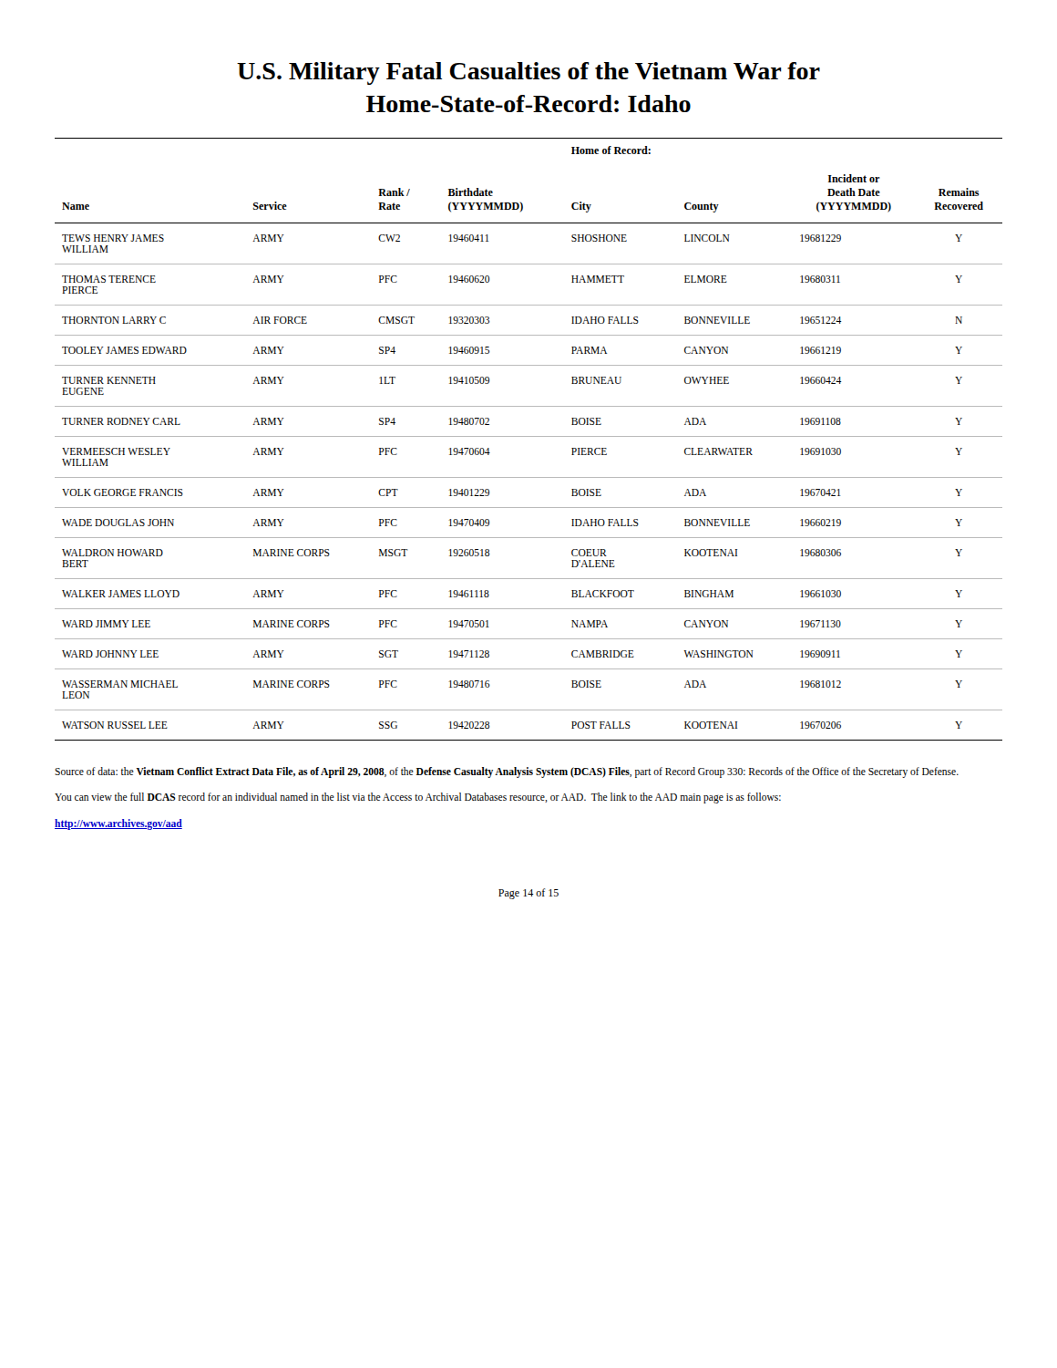U.S. Military Fatal Casualties of the Vietnam War for
Home-State-of-Record: Idaho
| | | | | Home of Record: | | |
| --- | --- | --- | --- | --- | --- | --- |
| Name | Service | Rank / Rate | Birthdate (YYYYMMDD) | City | County | Incident or Death Date (YYYYMMDD) | Remains Recovered |
| TEWS HENRY JAMES WILLIAM | ARMY | CW2 | 19460411 | SHOSHONE | LINCOLN | 19681229 | Y |
| THOMAS TERENCE PIERCE | ARMY | PFC | 19460620 | HAMMETT | ELMORE | 19680311 | Y |
| THORNTON LARRY C | AIR FORCE | CMSGT | 19320303 | IDAHO FALLS | BONNEVILLE | 19651224 | N |
| TOOLEY JAMES EDWARD | ARMY | SP4 | 19460915 | PARMA | CANYON | 19661219 | Y |
| TURNER KENNETH EUGENE | ARMY | 1LT | 19410509 | BRUNEAU | OWYHEE | 19660424 | Y |
| TURNER RODNEY CARL | ARMY | SP4 | 19480702 | BOISE | ADA | 19691108 | Y |
| VERMEESCH WESLEY WILLIAM | ARMY | PFC | 19470604 | PIERCE | CLEARWATER | 19691030 | Y |
| VOLK GEORGE FRANCIS | ARMY | CPT | 19401229 | BOISE | ADA | 19670421 | Y |
| WADE DOUGLAS JOHN | ARMY | PFC | 19470409 | IDAHO FALLS | BONNEVILLE | 19660219 | Y |
| WALDRON HOWARD BERT | MARINE CORPS | MSGT | 19260518 | COEUR D'ALENE | KOOTENAI | 19680306 | Y |
| WALKER JAMES LLOYD | ARMY | PFC | 19461118 | BLACKFOOT | BINGHAM | 19661030 | Y |
| WARD JIMMY LEE | MARINE CORPS | PFC | 19470501 | NAMPA | CANYON | 19671130 | Y |
| WARD JOHNNY LEE | ARMY | SGT | 19471128 | CAMBRIDGE | WASHINGTON | 19690911 | Y |
| WASSERMAN MICHAEL LEON | MARINE CORPS | PFC | 19480716 | BOISE | ADA | 19681012 | Y |
| WATSON RUSSEL LEE | ARMY | SSG | 19420228 | POST FALLS | KOOTENAI | 19670206 | Y |
Source of data: the Vietnam Conflict Extract Data File, as of April 29, 2008, of the Defense Casualty Analysis System (DCAS) Files, part of Record Group 330: Records of the Office of the Secretary of Defense.
You can view the full DCAS record for an individual named in the list via the Access to Archival Databases resource, or AAD. The link to the AAD main page is as follows:
http://www.archives.gov/aad
Page 14 of 15